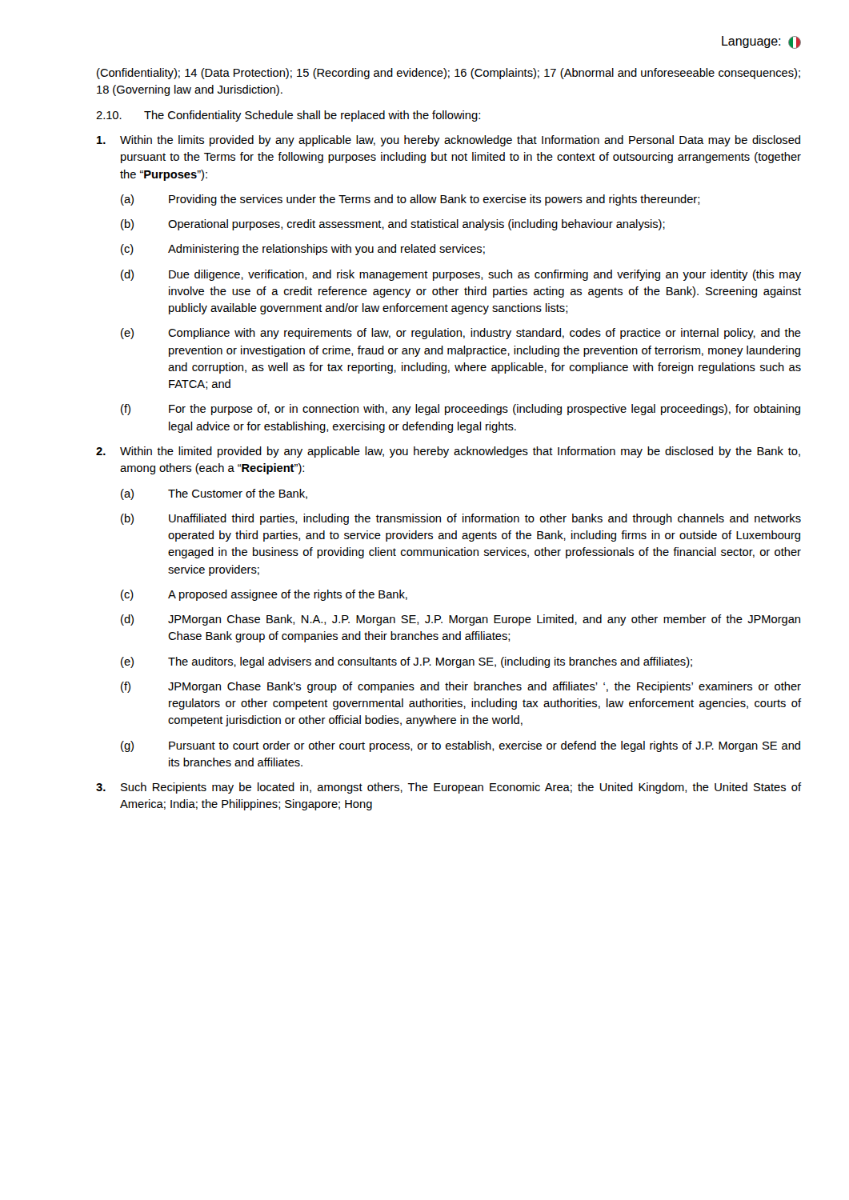Language:
(Confidentiality); 14 (Data Protection); 15 (Recording and evidence); 16 (Complaints); 17 (Abnormal and unforeseeable consequences); 18 (Governing law and Jurisdiction).
2.10.
The Confidentiality Schedule shall be replaced with the following:
1.
Within the limits provided by any applicable law, you hereby acknowledge that Information and Personal Data may be disclosed pursuant to the Terms for the following purposes including but not limited to in the context of outsourcing arrangements (together the “Purposes”):
(a)
Providing the services under the Terms and to allow Bank to exercise its powers and rights thereunder;
(b)
Operational purposes, credit assessment, and statistical analysis (including behaviour analysis);
(c)
Administering the relationships with you and related services;
(d)
Due diligence, verification, and risk management purposes, such as confirming and verifying an your identity (this may involve the use of a credit reference agency or other third parties acting as agents of the Bank). Screening against publicly available government and/or law enforcement agency sanctions lists;
(e)
Compliance with any requirements of law, or regulation, industry standard, codes of practice or internal policy, and the prevention or investigation of crime, fraud or any and malpractice, including the prevention of terrorism, money laundering and corruption, as well as for tax reporting, including, where applicable, for compliance with foreign regulations such as FATCA; and
(f)
For the purpose of, or in connection with, any legal proceedings (including prospective legal proceedings), for obtaining legal advice or for establishing, exercising or defending legal rights.
2.
Within the limited provided by any applicable law, you hereby acknowledges that Information may be disclosed by the Bank to, among others (each a “Recipient”):
(a)
The Customer of the Bank,
(b)
Unaffiliated third parties, including the transmission of information to other banks and through channels and networks operated by third parties, and to service providers and agents of the Bank, including firms in or outside of Luxembourg engaged in the business of providing client communication services, other professionals of the financial sector, or other service providers;
(c)
A proposed assignee of the rights of the Bank,
(d)
JPMorgan Chase Bank, N.A., J.P. Morgan SE, J.P. Morgan Europe Limited, and any other member of the JPMorgan Chase Bank group of companies and their branches and affiliates;
(e)
The auditors, legal advisers and consultants of J.P. Morgan SE, (including its branches and affiliates);
(f)
JPMorgan Chase Bank's group of companies and their branches and affiliates’ ‘, the Recipients’ examiners or other regulators or other competent governmental authorities, including tax authorities, law enforcement agencies, courts of competent jurisdiction or other official bodies, anywhere in the world,
(g)
Pursuant to court order or other court process, or to establish, exercise or defend the legal rights of J.P. Morgan SE and its branches and affiliates.
3.
Such Recipients may be located in, amongst others, The European Economic Area; the United Kingdom, the United States of America; India; the Philippines; Singapore; Hong